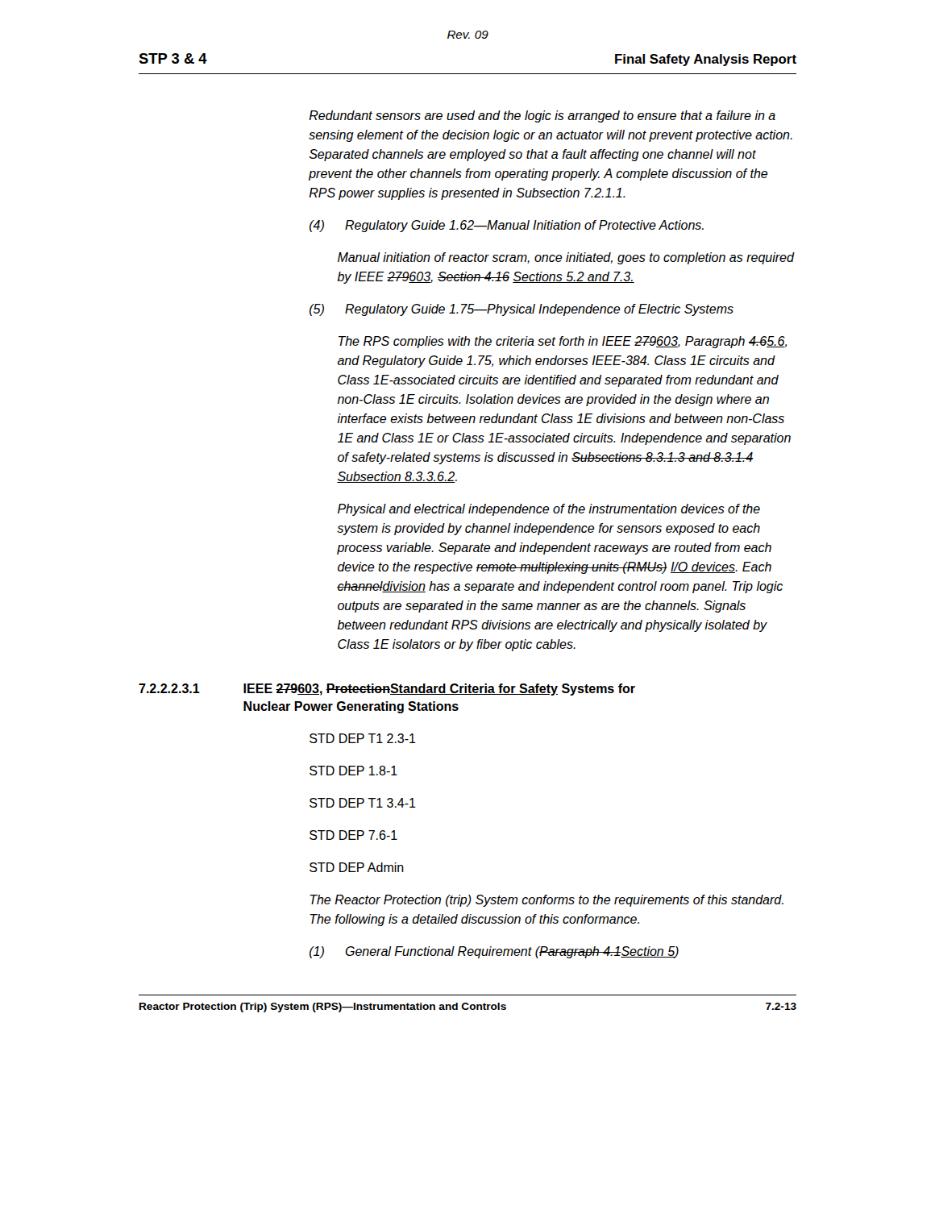Rev. 09
STP 3 & 4
Final Safety Analysis Report
Redundant sensors are used and the logic is arranged to ensure that a failure in a sensing element of the decision logic or an actuator will not prevent protective action. Separated channels are employed so that a fault affecting one channel will not prevent the other channels from operating properly. A complete discussion of the RPS power supplies is presented in Subsection 7.2.1.1.
(4)
Regulatory Guide 1.62—Manual Initiation of Protective Actions.
Manual initiation of reactor scram, once initiated, goes to completion as required by IEEE 279603, Section 4.16 Sections 5.2 and 7.3.
(5)
Regulatory Guide 1.75—Physical Independence of Electric Systems
The RPS complies with the criteria set forth in IEEE 279603, Paragraph 4.65.6, and Regulatory Guide 1.75, which endorses IEEE-384. Class 1E circuits and Class 1E-associated circuits are identified and separated from redundant and non-Class 1E circuits. Isolation devices are provided in the design where an interface exists between redundant Class 1E divisions and between non-Class 1E and Class 1E or Class 1E-associated circuits. Independence and separation of safety-related systems is discussed in Subsections 8.3.1.3 and 8.3.1.4 Subsection 8.3.3.6.2.
Physical and electrical independence of the instrumentation devices of the system is provided by channel independence for sensors exposed to each process variable. Separate and independent raceways are routed from each device to the respective remote multiplexing units (RMUs) I/O devices. Each channeldivision has a separate and independent control room panel. Trip logic outputs are separated in the same manner as are the channels. Signals between redundant RPS divisions are electrically and physically isolated by Class 1E isolators or by fiber optic cables.
7.2.2.2.3.1 IEEE 279603, ProtectionStandard Criteria for Safety Systems for Nuclear Power Generating Stations
STD DEP T1 2.3-1
STD DEP 1.8-1
STD DEP T1 3.4-1
STD DEP 7.6-1
STD DEP Admin
The Reactor Protection (trip) System conforms to the requirements of this standard. The following is a detailed discussion of this conformance.
(1)
General Functional Requirement (Paragraph 4.1Section 5)
Reactor Protection (Trip) System (RPS)—Instrumentation and Controls
7.2-13